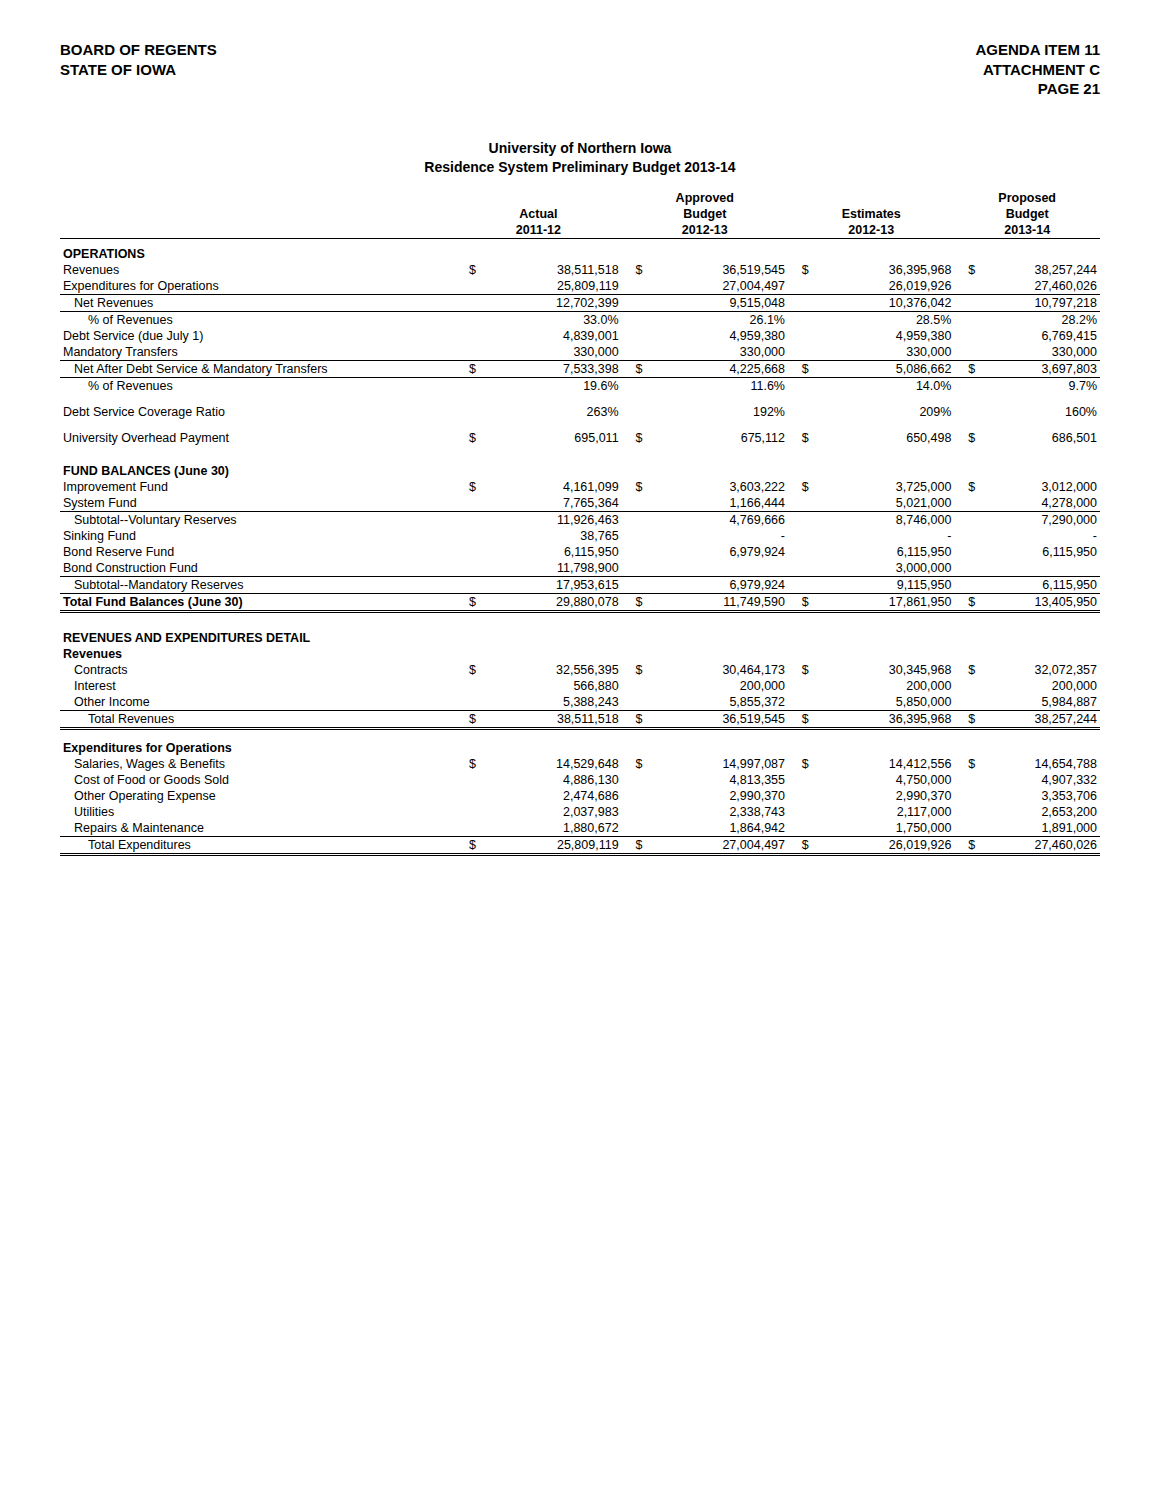BOARD OF REGENTS
STATE OF IOWA
AGENDA ITEM 11
ATTACHMENT C
PAGE 21
University of Northern Iowa
Residence System Preliminary Budget 2013-14
| | | Approved | | Proposed |
| | Actual | Budget | Estimates | Budget |
| | 2011-12 | 2012-13 | 2012-13 | 2013-14 |
| OPERATIONS | |
| Revenues | $ | 38,511,518 | $ | 36,519,545 | $ | 36,395,968 | $ | 38,257,244 |
| Expenditures for Operations | | 25,809,119 | | 27,004,497 | | 26,019,926 | | 27,460,026 |
| Net Revenues | | 12,702,399 | | 9,515,048 | | 10,376,042 | | 10,797,218 |
| % of Revenues | | 33.0% | | 26.1% | | 28.5% | | 28.2% |
| Debt Service (due July 1) | | 4,839,001 | | 4,959,380 | | 4,959,380 | | 6,769,415 |
| Mandatory Transfers | | 330,000 | | 330,000 | | 330,000 | | 330,000 |
| Net After Debt Service & Mandatory Transfers | $ | 7,533,398 | $ | 4,225,668 | $ | 5,086,662 | $ | 3,697,803 |
| % of Revenues | | 19.6% | | 11.6% | | 14.0% | | 9.7% |
| Debt Service Coverage Ratio | | 263% | | 192% | | 209% | | 160% |
| University Overhead Payment | $ | 695,011 | $ | 675,112 | $ | 650,498 | $ | 686,501 |
| FUND BALANCES (June 30) | |
| Improvement Fund | $ | 4,161,099 | $ | 3,603,222 | $ | 3,725,000 | $ | 3,012,000 |
| System Fund | | 7,765,364 | | 1,166,444 | | 5,021,000 | | 4,278,000 |
| Subtotal--Voluntary Reserves | | 11,926,463 | | 4,769,666 | | 8,746,000 | | 7,290,000 |
| Sinking Fund | | 38,765 | | - | | - | | - |
| Bond Reserve Fund | | 6,115,950 | | 6,979,924 | | 6,115,950 | | 6,115,950 |
| Bond Construction Fund | | 11,798,900 | | | | 3,000,000 | | |
| Subtotal--Mandatory Reserves | | 17,953,615 | | 6,979,924 | | 9,115,950 | | 6,115,950 |
| Total Fund Balances (June 30) | $ | 29,880,078 | $ | 11,749,590 | $ | 17,861,950 | $ | 13,405,950 |
| REVENUES AND EXPENDITURES DETAIL | |
| Revenues | |
| Contracts | $ | 32,556,395 | $ | 30,464,173 | $ | 30,345,968 | $ | 32,072,357 |
| Interest | | 566,880 | | 200,000 | | 200,000 | | 200,000 |
| Other Income | | 5,388,243 | | 5,855,372 | | 5,850,000 | | 5,984,887 |
| Total Revenues | $ | 38,511,518 | $ | 36,519,545 | $ | 36,395,968 | $ | 38,257,244 |
| Expenditures for Operations | |
| Salaries, Wages & Benefits | $ | 14,529,648 | $ | 14,997,087 | $ | 14,412,556 | $ | 14,654,788 |
| Cost of Food or Goods Sold | | 4,886,130 | | 4,813,355 | | 4,750,000 | | 4,907,332 |
| Other Operating Expense | | 2,474,686 | | 2,990,370 | | 2,990,370 | | 3,353,706 |
| Utilities | | 2,037,983 | | 2,338,743 | | 2,117,000 | | 2,653,200 |
| Repairs & Maintenance | | 1,880,672 | | 1,864,942 | | 1,750,000 | | 1,891,000 |
| Total Expenditures | $ | 25,809,119 | $ | 27,004,497 | $ | 26,019,926 | $ | 27,460,026 |